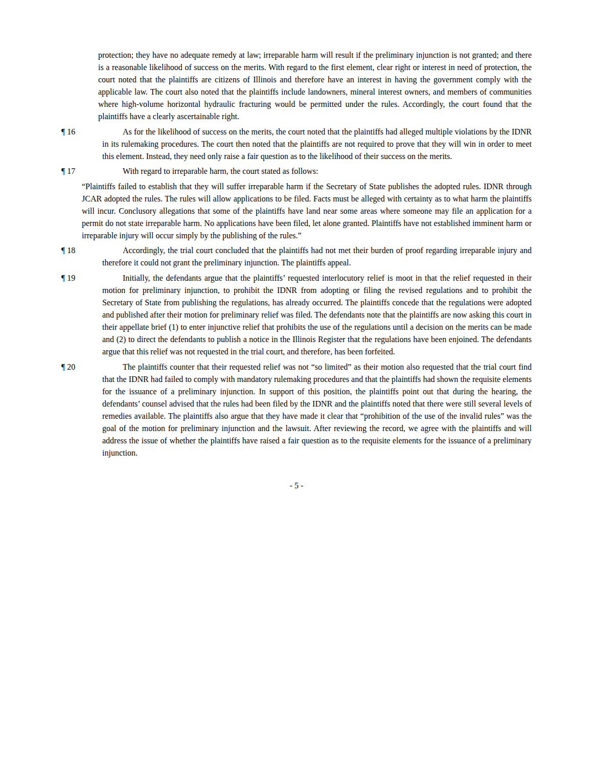protection; they have no adequate remedy at law; irreparable harm will result if the preliminary injunction is not granted; and there is a reasonable likelihood of success on the merits. With regard to the first element, clear right or interest in need of protection, the court noted that the plaintiffs are citizens of Illinois and therefore have an interest in having the government comply with the applicable law. The court also noted that the plaintiffs include landowners, mineral interest owners, and members of communities where high-volume horizontal hydraulic fracturing would be permitted under the rules. Accordingly, the court found that the plaintiffs have a clearly ascertainable right.
¶ 16
As for the likelihood of success on the merits, the court noted that the plaintiffs had alleged multiple violations by the IDNR in its rulemaking procedures. The court then noted that the plaintiffs are not required to prove that they will win in order to meet this element. Instead, they need only raise a fair question as to the likelihood of their success on the merits.
¶ 17
With regard to irreparable harm, the court stated as follows:
“Plaintiffs failed to establish that they will suffer irreparable harm if the Secretary of State publishes the adopted rules. IDNR through JCAR adopted the rules. The rules will allow applications to be filed. Facts must be alleged with certainty as to what harm the plaintiffs will incur. Conclusory allegations that some of the plaintiffs have land near some areas where someone may file an application for a permit do not state irreparable harm. No applications have been filed, let alone granted. Plaintiffs have not established imminent harm or irreparable injury will occur simply by the publishing of the rules.”
¶ 18
Accordingly, the trial court concluded that the plaintiffs had not met their burden of proof regarding irreparable injury and therefore it could not grant the preliminary injunction. The plaintiffs appeal.
¶ 19
Initially, the defendants argue that the plaintiffs’ requested interlocutory relief is moot in that the relief requested in their motion for preliminary injunction, to prohibit the IDNR from adopting or filing the revised regulations and to prohibit the Secretary of State from publishing the regulations, has already occurred. The plaintiffs concede that the regulations were adopted and published after their motion for preliminary relief was filed. The defendants note that the plaintiffs are now asking this court in their appellate brief (1) to enter injunctive relief that prohibits the use of the regulations until a decision on the merits can be made and (2) to direct the defendants to publish a notice in the Illinois Register that the regulations have been enjoined. The defendants argue that this relief was not requested in the trial court, and therefore, has been forfeited.
¶ 20
The plaintiffs counter that their requested relief was not “so limited” as their motion also requested that the trial court find that the IDNR had failed to comply with mandatory rulemaking procedures and that the plaintiffs had shown the requisite elements for the issuance of a preliminary injunction. In support of this position, the plaintiffs point out that during the hearing, the defendants’ counsel advised that the rules had been filed by the IDNR and the plaintiffs noted that there were still several levels of remedies available. The plaintiffs also argue that they have made it clear that “prohibition of the use of the invalid rules” was the goal of the motion for preliminary injunction and the lawsuit. After reviewing the record, we agree with the plaintiffs and will address the issue of whether the plaintiffs have raised a fair question as to the requisite elements for the issuance of a preliminary injunction.
- 5 -